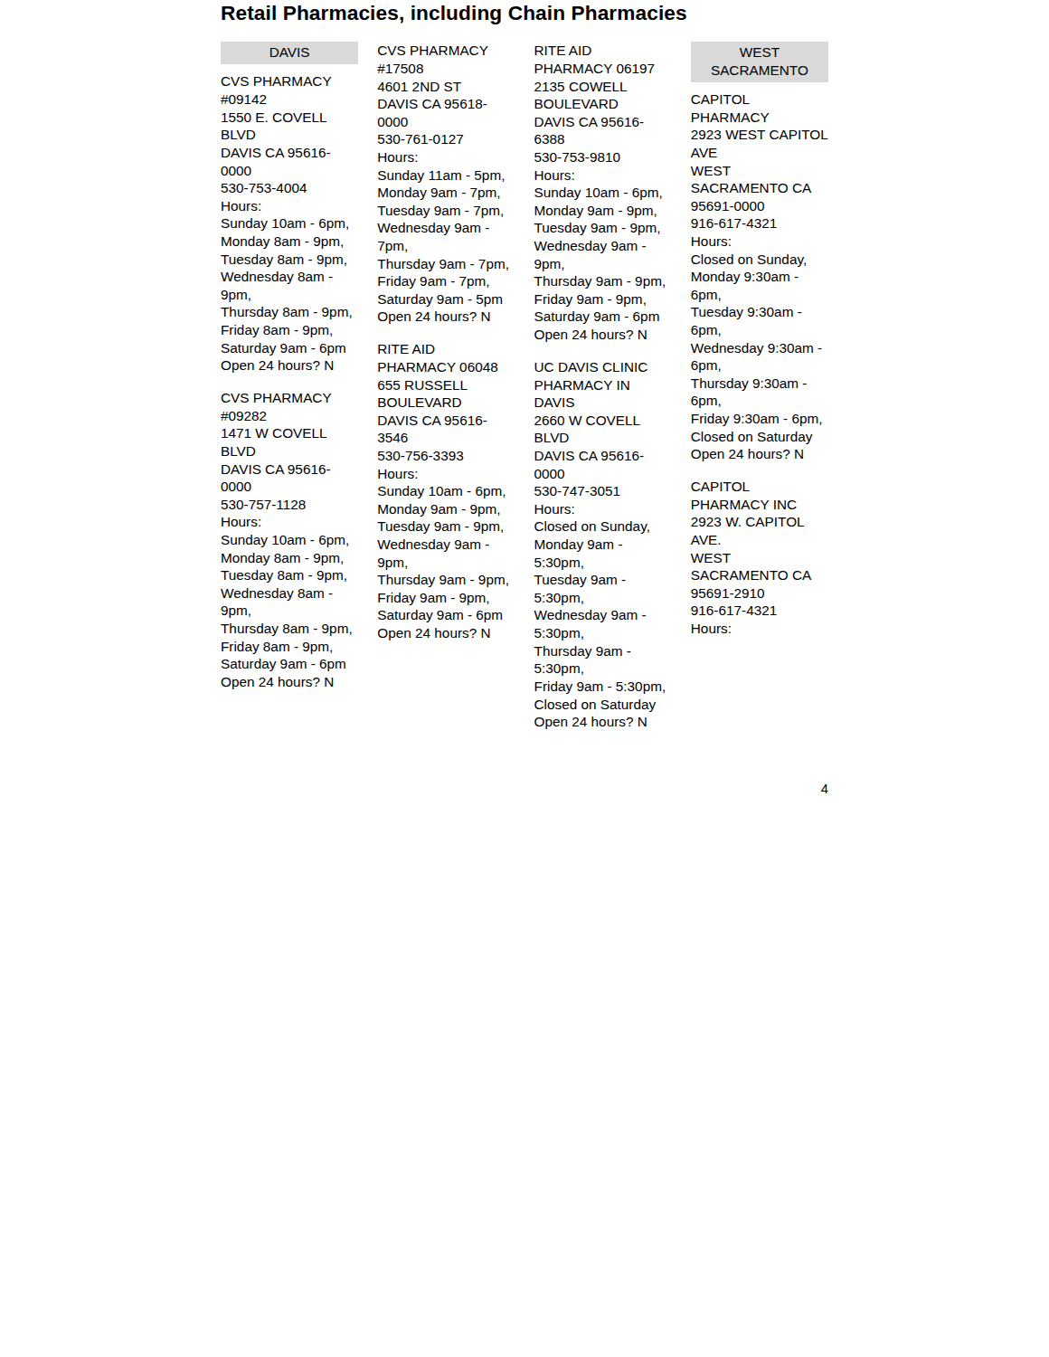Retail Pharmacies, including Chain Pharmacies
DAVIS
CVS PHARMACY #09142
1550 E. COVELL BLVD
DAVIS CA 95616-0000
530-753-4004
Hours:
Sunday 10am - 6pm,
Monday 8am - 9pm,
Tuesday 8am - 9pm,
Wednesday 8am - 9pm,
Thursday 8am - 9pm,
Friday 8am - 9pm,
Saturday 9am - 6pm
Open 24 hours? N
CVS PHARMACY #09282
1471 W COVELL BLVD
DAVIS CA 95616-0000
530-757-1128
Hours:
Sunday 10am - 6pm,
Monday 8am - 9pm,
Tuesday 8am - 9pm,
Wednesday 8am - 9pm,
Thursday 8am - 9pm,
Friday 8am - 9pm,
Saturday 9am - 6pm
Open 24 hours? N
CVS PHARMACY #17508
4601 2ND ST
DAVIS CA 95618-0000
530-761-0127
Hours:
Sunday 11am - 5pm,
Monday 9am - 7pm,
Tuesday 9am - 7pm,
Wednesday 9am - 7pm,
Thursday 9am - 7pm,
Friday 9am - 7pm,
Saturday 9am - 5pm
Open 24 hours? N
RITE AID PHARMACY 06048
655 RUSSELL BOULEVARD
DAVIS CA 95616-3546
530-756-3393
Hours:
Sunday 10am - 6pm,
Monday 9am - 9pm,
Tuesday 9am - 9pm,
Wednesday 9am - 9pm,
Thursday 9am - 9pm,
Friday 9am - 9pm,
Saturday 9am - 6pm
Open 24 hours? N
RITE AID PHARMACY 06197
2135 COWELL BOULEVARD
DAVIS CA 95616-6388
530-753-9810
Hours:
Sunday 10am - 6pm,
Monday 9am - 9pm,
Tuesday 9am - 9pm,
Wednesday 9am - 9pm,
Thursday 9am - 9pm,
Friday 9am - 9pm,
Saturday 9am - 6pm
Open 24 hours? N
UC DAVIS CLINIC PHARMACY IN DAVIS
2660 W COVELL BLVD
DAVIS CA 95616-0000
530-747-3051
Hours:
Closed on Sunday,
Monday 9am - 5:30pm,
Tuesday 9am - 5:30pm,
Wednesday 9am - 5:30pm,
Thursday 9am - 5:30pm,
Friday 9am - 5:30pm,
Closed on Saturday
Open 24 hours? N
WEST SACRAMENTO
CAPITOL PHARMACY
2923 WEST CAPITOL AVE
WEST SACRAMENTO CA 95691-0000
916-617-4321
Hours:
Closed on Sunday,
Monday 9:30am - 6pm,
Tuesday 9:30am - 6pm,
Wednesday 9:30am - 6pm,
Thursday 9:30am - 6pm,
Friday 9:30am - 6pm,
Closed on Saturday
Open 24 hours? N
CAPITOL PHARMACY INC
2923 W. CAPITOL AVE.
WEST SACRAMENTO CA 95691-2910
916-617-4321
Hours:
4